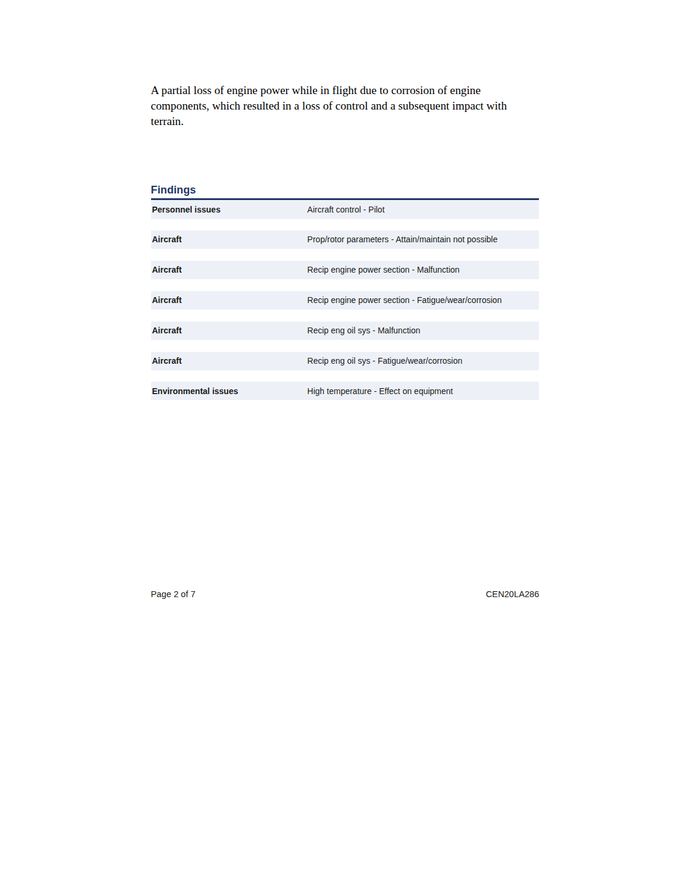A partial loss of engine power while in flight due to corrosion of engine components, which resulted in a loss of control and a subsequent impact with terrain.
Findings
| Personnel issues | Aircraft control - Pilot |
| Aircraft | Prop/rotor parameters - Attain/maintain not possible |
| Aircraft | Recip engine power section - Malfunction |
| Aircraft | Recip engine power section - Fatigue/wear/corrosion |
| Aircraft | Recip eng oil sys - Malfunction |
| Aircraft | Recip eng oil sys - Fatigue/wear/corrosion |
| Environmental issues | High temperature - Effect on equipment |
Page 2 of 7 CEN20LA286